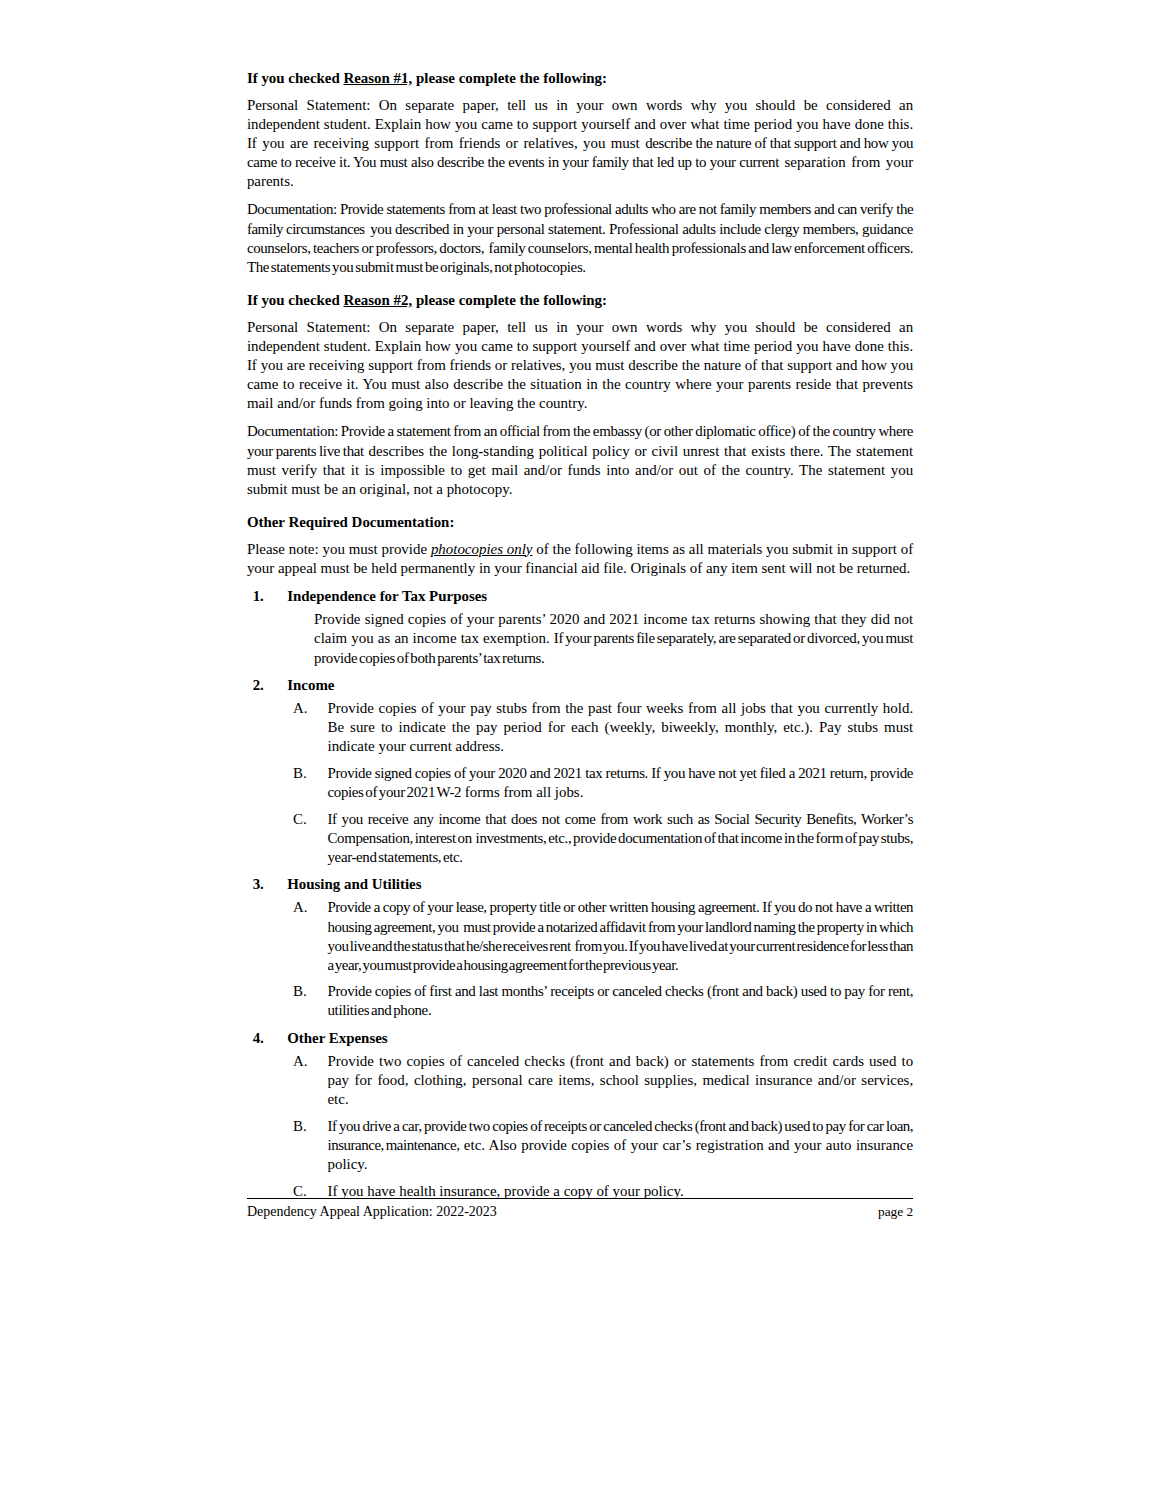If you checked Reason #1, please complete the following:
Personal Statement: On separate paper, tell us in your own words why you should be considered an independent student. Explain how you came to support yourself and over what time period you have done this. If you are receiving support from friends or relatives, you must describe the nature of that support and how you came to receive it. You must also describe the events in your family that led up to your current separation from your parents.
Documentation: Provide statements from at least two professional adults who are not family members and can verify the family circumstances you described in your personal statement. Professional adults include clergy members, guidance counselors, teachers or professors, doctors, family counselors, mental health professionals and law enforcement officers. The statements you submit must be originals, not photocopies.
If you checked Reason #2, please complete the following:
Personal Statement: On separate paper, tell us in your own words why you should be considered an independent student. Explain how you came to support yourself and over what time period you have done this. If you are receiving support from friends or relatives, you must describe the nature of that support and how you came to receive it. You must also describe the situation in the country where your parents reside that prevents mail and/or funds from going into or leaving the country.
Documentation: Provide a statement from an official from the embassy (or other diplomatic office) of the country where your parents live that describes the long-standing political policy or civil unrest that exists there. The statement must verify that it is impossible to get mail and/or funds into and/or out of the country. The statement you submit must be an original, not a photocopy.
Other Required Documentation:
Please note: you must provide photocopies only of the following items as all materials you submit in support of your appeal must be held permanently in your financial aid file. Originals of any item sent will not be returned.
Independence for Tax Purposes
Provide signed copies of your parents’ 2020 and 2021 income tax returns showing that they did not claim you as an income tax exemption. If your parents file separately, are separated or divorced, you must provide copies of both parents’ tax returns.
Income
Provide copies of your pay stubs from the past four weeks from all jobs that you currently hold. Be sure to indicate the pay period for each (weekly, biweekly, monthly, etc.). Pay stubs must indicate your current address.
Provide signed copies of your 2020 and 2021 tax returns. If you have not yet filed a 2021 return, provide copies of your 2021 W-2 forms from all jobs.
If you receive any income that does not come from work such as Social Security Benefits, Worker’s Compensation, interest on investments, etc., provide documentation of that income in the form of pay stubs, year-end statements, etc.
Housing and Utilities
Provide a copy of your lease, property title or other written housing agreement. If you do not have a written housing agreement, you must provide a notarized affidavit from your landlord naming the property in which you live and the status that he/she receives rent from you. If you have lived at your current residence for less than a year, you must provide a housing agreement for the previous year.
Provide copies of first and last months’ receipts or canceled checks (front and back) used to pay for rent, utilities and phone.
Other Expenses
Provide two copies of canceled checks (front and back) or statements from credit cards used to pay for food, clothing, personal care items, school supplies, medical insurance and/or services, etc.
If you drive a car, provide two copies of receipts or canceled checks (front and back) used to pay for car loan, insurance, maintenance, etc. Also provide copies of your car’s registration and your auto insurance policy.
If you have health insurance, provide a copy of your policy.
Dependency Appeal Application: 2022-2023 page 2